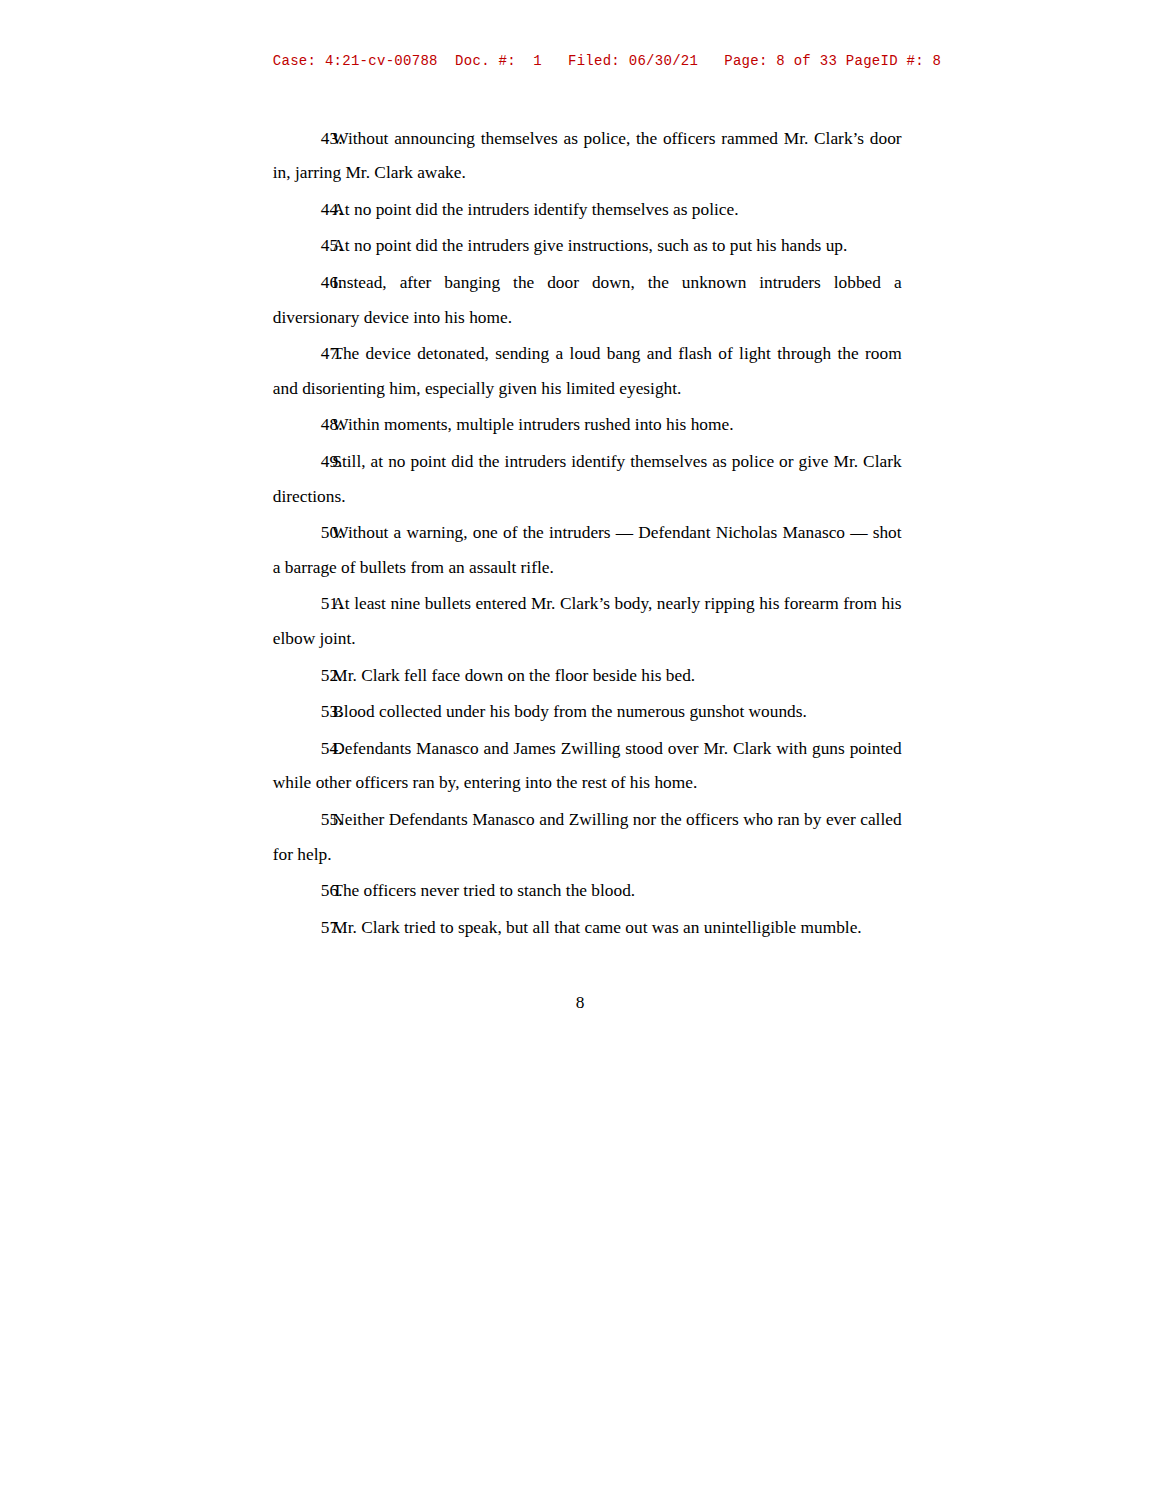Case: 4:21-cv-00788 Doc. #: 1 Filed: 06/30/21 Page: 8 of 33 PageID #: 8
43. Without announcing themselves as police, the officers rammed Mr. Clark’s door in, jarring Mr. Clark awake.
44. At no point did the intruders identify themselves as police.
45. At no point did the intruders give instructions, such as to put his hands up.
46. Instead, after banging the door down, the unknown intruders lobbed a diversionary device into his home.
47. The device detonated, sending a loud bang and flash of light through the room and disorienting him, especially given his limited eyesight.
48. Within moments, multiple intruders rushed into his home.
49. Still, at no point did the intruders identify themselves as police or give Mr. Clark directions.
50. Without a warning, one of the intruders — Defendant Nicholas Manasco — shot a barrage of bullets from an assault rifle.
51. At least nine bullets entered Mr. Clark’s body, nearly ripping his forearm from his elbow joint.
52. Mr. Clark fell face down on the floor beside his bed.
53. Blood collected under his body from the numerous gunshot wounds.
54. Defendants Manasco and James Zwilling stood over Mr. Clark with guns pointed while other officers ran by, entering into the rest of his home.
55. Neither Defendants Manasco and Zwilling nor the officers who ran by ever called for help.
56. The officers never tried to stanch the blood.
57. Mr. Clark tried to speak, but all that came out was an unintelligible mumble.
8